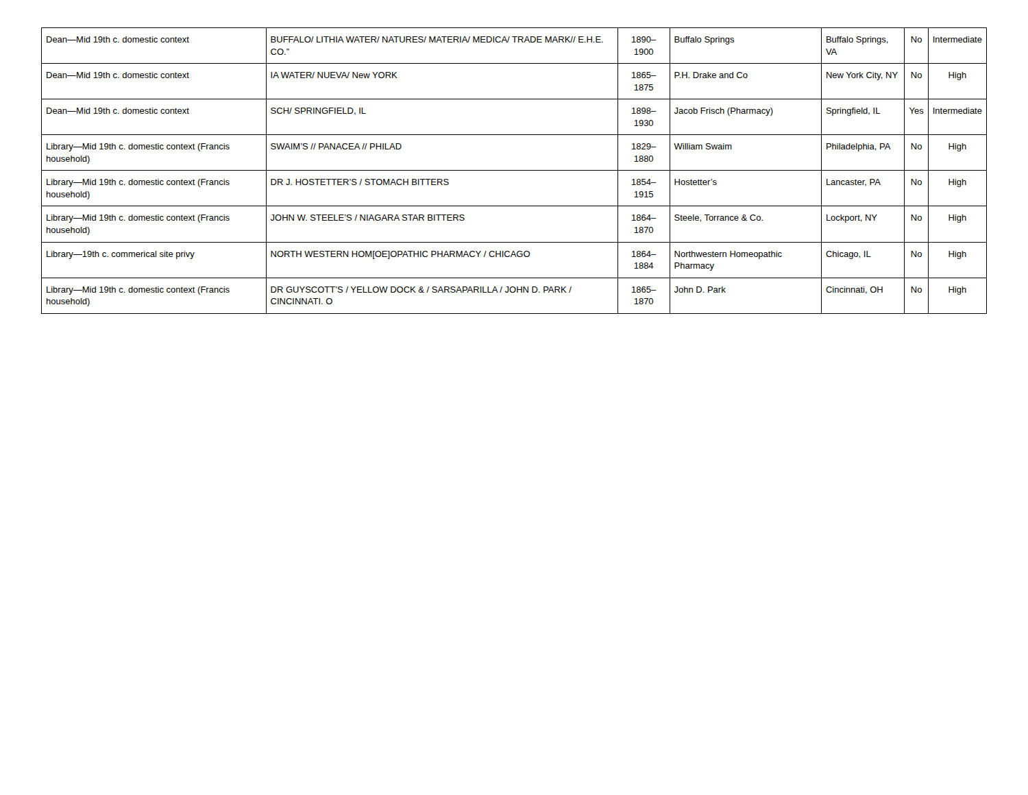| Dean—Mid 19th c. domestic context | BUFFALO/ LITHIA WATER/ NATURES/ MATERIA/ MEDICA/ TRADE MARK// E.H.E. CO.” | 1890–1900 | Buffalo Springs | Buffalo Springs, VA | No | Intermediate |
| Dean—Mid 19th c. domestic context | IA WATER/ NUEVA/ New YORK | 1865–1875 | P.H. Drake and Co | New York City, NY | No | High |
| Dean—Mid 19th c. domestic context | SCH/ SPRINGFIELD, IL | 1898–1930 | Jacob Frisch (Pharmacy) | Springfield, IL | Yes | Intermediate |
| Library—Mid 19th c. domestic context (Francis household) | SWAIM’S // PANACEA // PHILAD | 1829–1880 | William Swaim | Philadelphia, PA | No | High |
| Library—Mid 19th c. domestic context (Francis household) | DR J. HOSTETTER’S / STOMACH BITTERS | 1854–1915 | Hostetter’s | Lancaster, PA | No | High |
| Library—Mid 19th c. domestic context (Francis household) | JOHN W. STEELE’S / NIAGARA STAR BITTERS | 1864–1870 | Steele, Torrance & Co. | Lockport, NY | No | High |
| Library—19th c. commerical site privy | NORTH WESTERN HOM[OE]OPATHIC PHARMACY / CHICAGO | 1864–1884 | Northwestern Homeopathic Pharmacy | Chicago, IL | No | High |
| Library—Mid 19th c. domestic context (Francis household) | DR GUYSCOTT’S / YELLOW DOCK & / SARSAPARILLA / JOHN D. PARK / CINCINNATI. O | 1865–1870 | John D. Park | Cincinnati, OH | No | High |